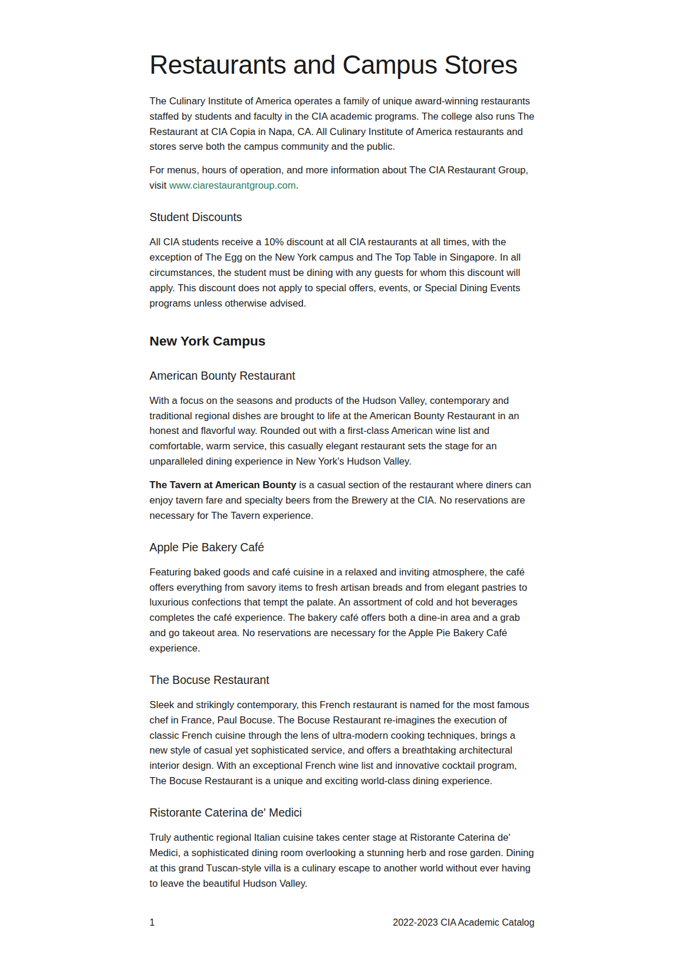Restaurants and Campus Stores
The Culinary Institute of America operates a family of unique award-winning restaurants staffed by students and faculty in the CIA academic programs. The college also runs The Restaurant at CIA Copia in Napa, CA. All Culinary Institute of America restaurants and stores serve both the campus community and the public.
For menus, hours of operation, and more information about The CIA Restaurant Group, visit www.ciarestaurantgroup.com.
Student Discounts
All CIA students receive a 10% discount at all CIA restaurants at all times, with the exception of The Egg on the New York campus and The Top Table in Singapore. In all circumstances, the student must be dining with any guests for whom this discount will apply. This discount does not apply to special offers, events, or Special Dining Events programs unless otherwise advised.
New York Campus
American Bounty Restaurant
With a focus on the seasons and products of the Hudson Valley, contemporary and traditional regional dishes are brought to life at the American Bounty Restaurant in an honest and flavorful way. Rounded out with a first-class American wine list and comfortable, warm service, this casually elegant restaurant sets the stage for an unparalleled dining experience in New York's Hudson Valley.
The Tavern at American Bounty is a casual section of the restaurant where diners can enjoy tavern fare and specialty beers from the Brewery at the CIA. No reservations are necessary for The Tavern experience.
Apple Pie Bakery Café
Featuring baked goods and café cuisine in a relaxed and inviting atmosphere, the café offers everything from savory items to fresh artisan breads and from elegant pastries to luxurious confections that tempt the palate. An assortment of cold and hot beverages completes the café experience. The bakery café offers both a dine-in area and a grab and go takeout area. No reservations are necessary for the Apple Pie Bakery Café experience.
The Bocuse Restaurant
Sleek and strikingly contemporary, this French restaurant is named for the most famous chef in France, Paul Bocuse. The Bocuse Restaurant re-imagines the execution of classic French cuisine through the lens of ultra-modern cooking techniques, brings a new style of casual yet sophisticated service, and offers a breathtaking architectural interior design. With an exceptional French wine list and innovative cocktail program, The Bocuse Restaurant is a unique and exciting world-class dining experience.
Ristorante Caterina de' Medici
Truly authentic regional Italian cuisine takes center stage at Ristorante Caterina de' Medici, a sophisticated dining room overlooking a stunning herb and rose garden. Dining at this grand Tuscan-style villa is a culinary escape to another world without ever having to leave the beautiful Hudson Valley.
1 2022-2023 CIA Academic Catalog